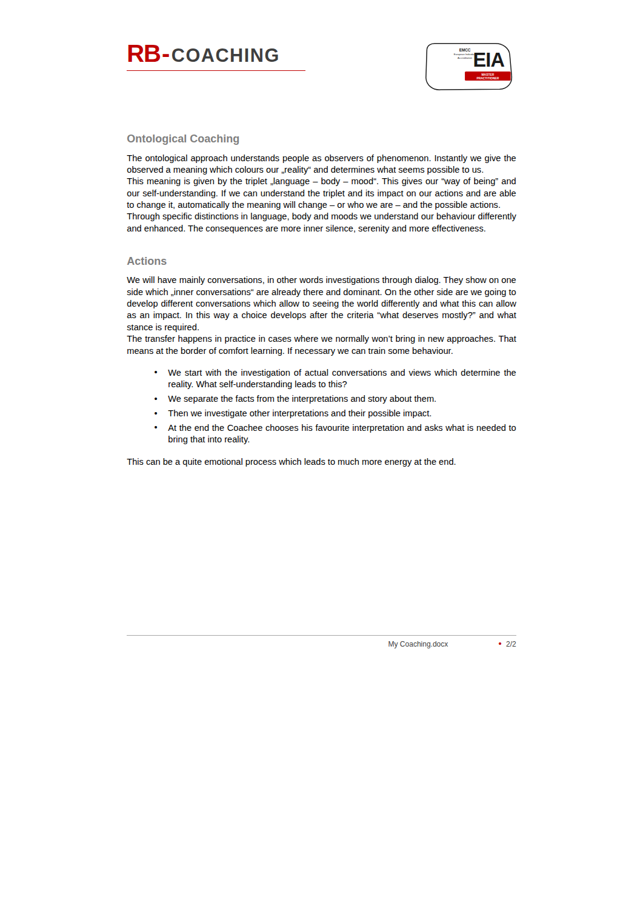RB-COACHING
EMCC European Individual Accreditation EIA MASTER PRACTITIONER
Ontological Coaching
The ontological approach understands people as observers of phenomenon. Instantly we give the observed a meaning which colours our „reality“ and determines what seems possible to us.
This meaning is given by the triplet „language – body – mood“. This gives our “way of being” and our self-understanding. If we can understand the triplet and its impact on our actions and are able to change it, automatically the meaning will change – or who we are – and the possible actions.
Through specific distinctions in language, body and moods we understand our behaviour differently and enhanced. The consequences are more inner silence, serenity and more effectiveness.
Actions
We will have mainly conversations, in other words investigations through dialog. They show on one side which „inner conversations“ are already there and dominant. On the other side are we going to develop different conversations which allow to seeing the world differently and what this can allow as an impact. In this way a choice develops after the criteria “what deserves mostly?” and what stance is required.
The transfer happens in practice in cases where we normally won’t bring in new approaches. That means at the border of comfort learning. If necessary we can train some behaviour.
We start with the investigation of actual conversations and views which determine the reality. What self-understanding leads to this?
We separate the facts from the interpretations and story about them.
Then we investigate other interpretations and their possible impact.
At the end the Coachee chooses his favourite interpretation and asks what is needed to bring that into reality.
This can be a quite emotional process which leads to much more energy at the end.
My Coaching.docx •2/2